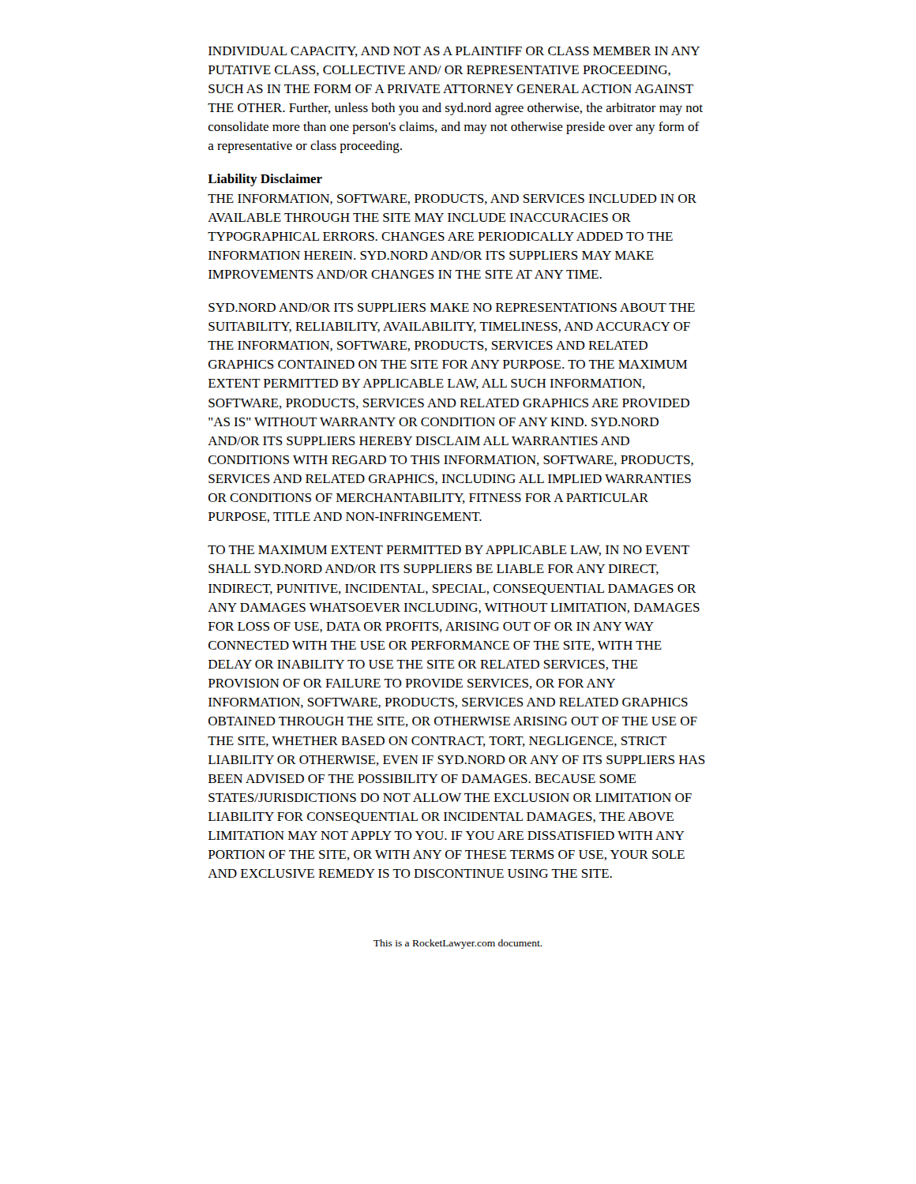INDIVIDUAL CAPACITY, AND NOT AS A PLAINTIFF OR CLASS MEMBER IN ANY PUTATIVE CLASS, COLLECTIVE AND/ OR REPRESENTATIVE PROCEEDING, SUCH AS IN THE FORM OF A PRIVATE ATTORNEY GENERAL ACTION AGAINST THE OTHER. Further, unless both you and syd.nord agree otherwise, the arbitrator may not consolidate more than one person's claims, and may not otherwise preside over any form of a representative or class proceeding.
Liability Disclaimer
THE INFORMATION, SOFTWARE, PRODUCTS, AND SERVICES INCLUDED IN OR AVAILABLE THROUGH THE SITE MAY INCLUDE INACCURACIES OR TYPOGRAPHICAL ERRORS. CHANGES ARE PERIODICALLY ADDED TO THE INFORMATION HEREIN. SYD.NORD AND/OR ITS SUPPLIERS MAY MAKE IMPROVEMENTS AND/OR CHANGES IN THE SITE AT ANY TIME.
SYD.NORD AND/OR ITS SUPPLIERS MAKE NO REPRESENTATIONS ABOUT THE SUITABILITY, RELIABILITY, AVAILABILITY, TIMELINESS, AND ACCURACY OF THE INFORMATION, SOFTWARE, PRODUCTS, SERVICES AND RELATED GRAPHICS CONTAINED ON THE SITE FOR ANY PURPOSE. TO THE MAXIMUM EXTENT PERMITTED BY APPLICABLE LAW, ALL SUCH INFORMATION, SOFTWARE, PRODUCTS, SERVICES AND RELATED GRAPHICS ARE PROVIDED "AS IS" WITHOUT WARRANTY OR CONDITION OF ANY KIND. SYD.NORD AND/OR ITS SUPPLIERS HEREBY DISCLAIM ALL WARRANTIES AND CONDITIONS WITH REGARD TO THIS INFORMATION, SOFTWARE, PRODUCTS, SERVICES AND RELATED GRAPHICS, INCLUDING ALL IMPLIED WARRANTIES OR CONDITIONS OF MERCHANTABILITY, FITNESS FOR A PARTICULAR PURPOSE, TITLE AND NON-INFRINGEMENT.
TO THE MAXIMUM EXTENT PERMITTED BY APPLICABLE LAW, IN NO EVENT SHALL SYD.NORD AND/OR ITS SUPPLIERS BE LIABLE FOR ANY DIRECT, INDIRECT, PUNITIVE, INCIDENTAL, SPECIAL, CONSEQUENTIAL DAMAGES OR ANY DAMAGES WHATSOEVER INCLUDING, WITHOUT LIMITATION, DAMAGES FOR LOSS OF USE, DATA OR PROFITS, ARISING OUT OF OR IN ANY WAY CONNECTED WITH THE USE OR PERFORMANCE OF THE SITE, WITH THE DELAY OR INABILITY TO USE THE SITE OR RELATED SERVICES, THE PROVISION OF OR FAILURE TO PROVIDE SERVICES, OR FOR ANY INFORMATION, SOFTWARE, PRODUCTS, SERVICES AND RELATED GRAPHICS OBTAINED THROUGH THE SITE, OR OTHERWISE ARISING OUT OF THE USE OF THE SITE, WHETHER BASED ON CONTRACT, TORT, NEGLIGENCE, STRICT LIABILITY OR OTHERWISE, EVEN IF SYD.NORD OR ANY OF ITS SUPPLIERS HAS BEEN ADVISED OF THE POSSIBILITY OF DAMAGES. BECAUSE SOME STATES/JURISDICTIONS DO NOT ALLOW THE EXCLUSION OR LIMITATION OF LIABILITY FOR CONSEQUENTIAL OR INCIDENTAL DAMAGES, THE ABOVE LIMITATION MAY NOT APPLY TO YOU. IF YOU ARE DISSATISFIED WITH ANY PORTION OF THE SITE, OR WITH ANY OF THESE TERMS OF USE, YOUR SOLE AND EXCLUSIVE REMEDY IS TO DISCONTINUE USING THE SITE.
This is a RocketLawyer.com document.